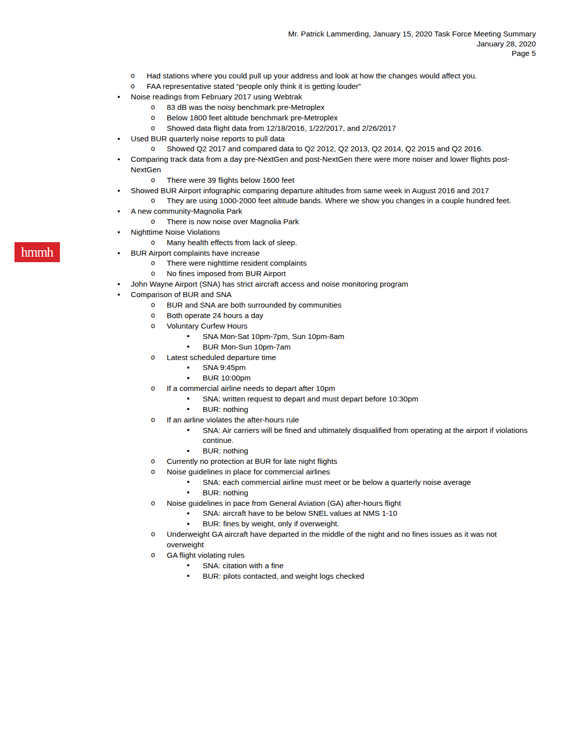Mr. Patrick Lammerding, January 15, 2020 Task Force Meeting Summary
January 28, 2020
Page 5
hmmh
Had stations where you could pull up your address and look at how the changes would affect you.
FAA representative stated “people only think it is getting louder”
Noise readings from February 2017 using Webtrak
83 dB was the noisy benchmark pre-Metroplex
Below 1800 feet altitude benchmark pre-Metroplex
Showed data flight data from 12/18/2016, 1/22/2017, and 2/26/2017
Used BUR quarterly noise reports to pull data
Showed Q2 2017 and compared data to Q2 2012, Q2 2013, Q2 2014, Q2 2015 and Q2 2016.
Comparing track data from a day pre-NextGen and post-NextGen there were more noiser and lower flights post-NextGen
There were 39 flights below 1600 feet
Showed BUR Airport infographic comparing departure altitudes from same week in August 2016 and 2017
They are using 1000-2000 feet altitude bands. Where we show you changes in a couple hundred feet.
A new community-Magnolia Park
There is now noise over Magnolia Park
Nighttime Noise Violations
Many health effects from lack of sleep.
BUR Airport complaints have increase
There were nighttime resident complaints
No fines imposed from BUR Airport
John Wayne Airport (SNA) has strict aircraft access and noise monitoring program
Comparison of BUR and SNA
BUR and SNA are both surrounded by communities
Both operate 24 hours a day
Voluntary Curfew Hours
SNA Mon-Sat 10pm-7pm, Sun 10pm-8am
BUR Mon-Sun 10pm-7am
Latest scheduled departure time
SNA 9:45pm
BUR 10:00pm
If a commercial airline needs to depart after 10pm
SNA: written request to depart and must depart before 10:30pm
BUR: nothing
If an airline violates the after-hours rule
SNA: Air carriers will be fined and ultimately disqualified from operating at the airport if violations continue.
BUR: nothing
Currently no protection at BUR for late night flights
Noise guidelines in place for commercial airlines
SNA: each commercial airline must meet or be below a quarterly noise average
BUR: nothing
Noise guidelines in pace from General Aviation (GA) after-hours flight
SNA: aircraft have to be below SNEL values at NMS 1-10
BUR: fines by weight, only if overweight.
Underweight GA aircraft have departed in the middle of the night and no fines issues as it was not overweight
GA flight violating rules
SNA: citation with a fine
BUR: pilots contacted, and weight logs checked